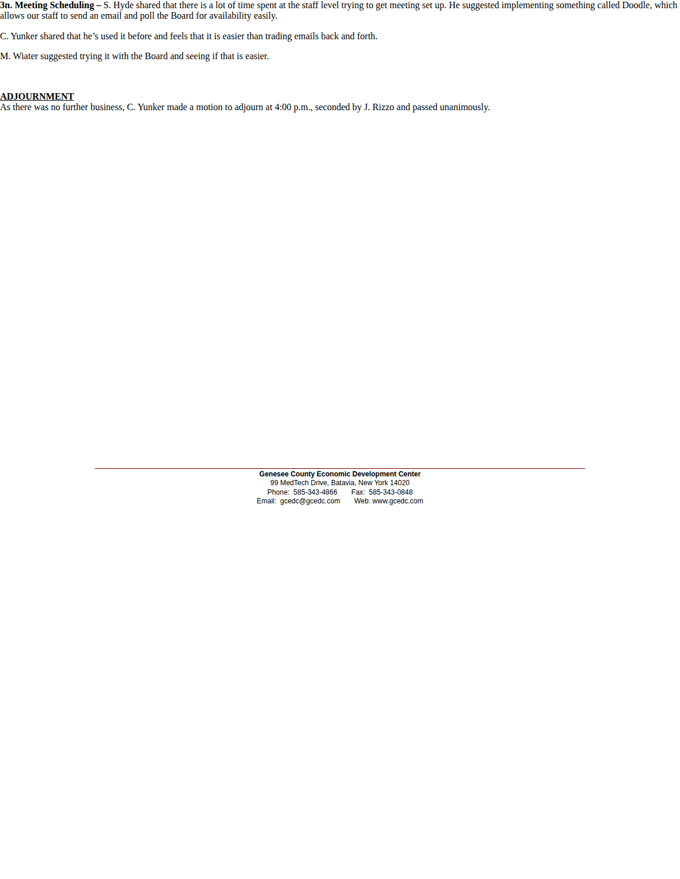3n. Meeting Scheduling – S. Hyde shared that there is a lot of time spent at the staff level trying to get meeting set up. He suggested implementing something called Doodle, which allows our staff to send an email and poll the Board for availability easily.
C. Yunker shared that he’s used it before and feels that it is easier than trading emails back and forth.
M. Wiater suggested trying it with the Board and seeing if that is easier.
ADJOURNMENT
As there was no further business, C. Yunker made a motion to adjourn at 4:00 p.m., seconded by J. Rizzo and passed unanimously.
Genesee County Economic Development Center
99 MedTech Drive, Batavia, New York 14020
Phone: 585-343-4866 Fax: 585-343-0848
Email: gcedc@gcedc.com Web: www.gcedc.com